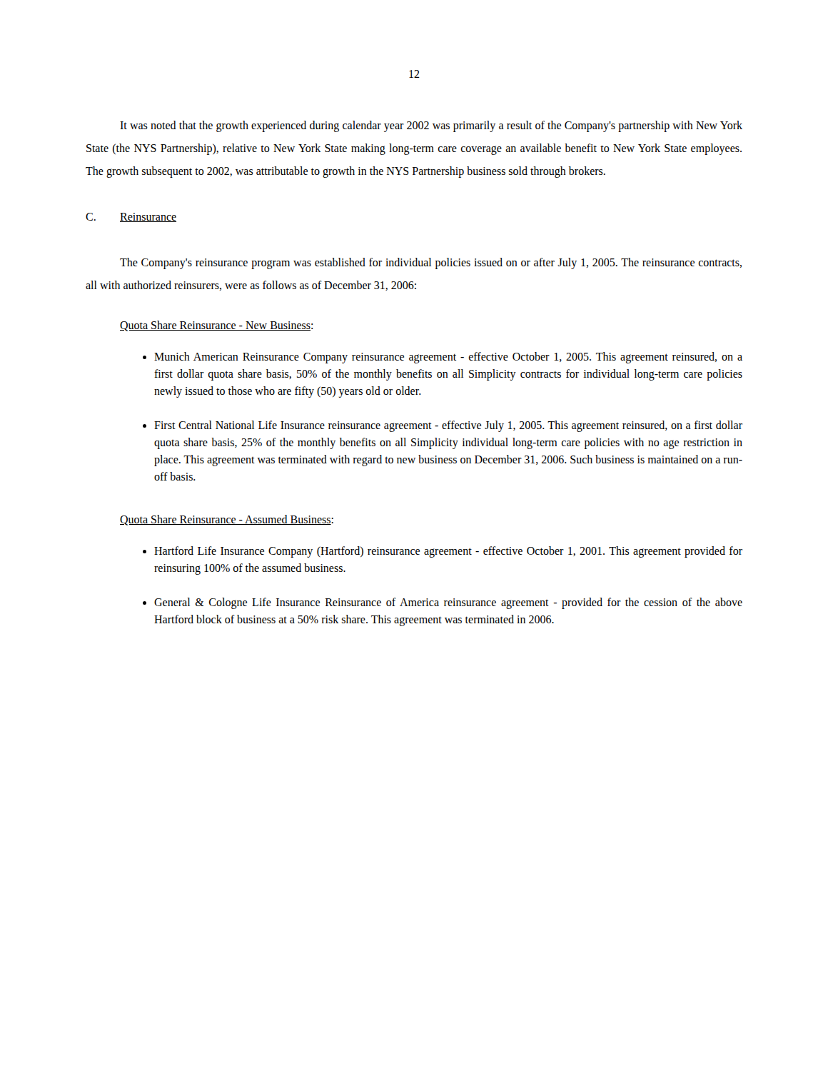12
It was noted that the growth experienced during calendar year 2002 was primarily a result of the Company's partnership with New York State (the NYS Partnership), relative to New York State making long-term care coverage an available benefit to New York State employees. The growth subsequent to 2002, was attributable to growth in the NYS Partnership business sold through brokers.
C. Reinsurance
The Company's reinsurance program was established for individual policies issued on or after July 1, 2005. The reinsurance contracts, all with authorized reinsurers, were as follows as of December 31, 2006:
Quota Share Reinsurance - New Business:
Munich American Reinsurance Company reinsurance agreement - effective October 1, 2005. This agreement reinsured, on a first dollar quota share basis, 50% of the monthly benefits on all Simplicity contracts for individual long-term care policies newly issued to those who are fifty (50) years old or older.
First Central National Life Insurance reinsurance agreement - effective July 1, 2005. This agreement reinsured, on a first dollar quota share basis, 25% of the monthly benefits on all Simplicity individual long-term care policies with no age restriction in place. This agreement was terminated with regard to new business on December 31, 2006. Such business is maintained on a run-off basis.
Quota Share Reinsurance - Assumed Business:
Hartford Life Insurance Company (Hartford) reinsurance agreement - effective October 1, 2001. This agreement provided for reinsuring 100% of the assumed business.
General & Cologne Life Insurance Reinsurance of America reinsurance agreement - provided for the cession of the above Hartford block of business at a 50% risk share. This agreement was terminated in 2006.